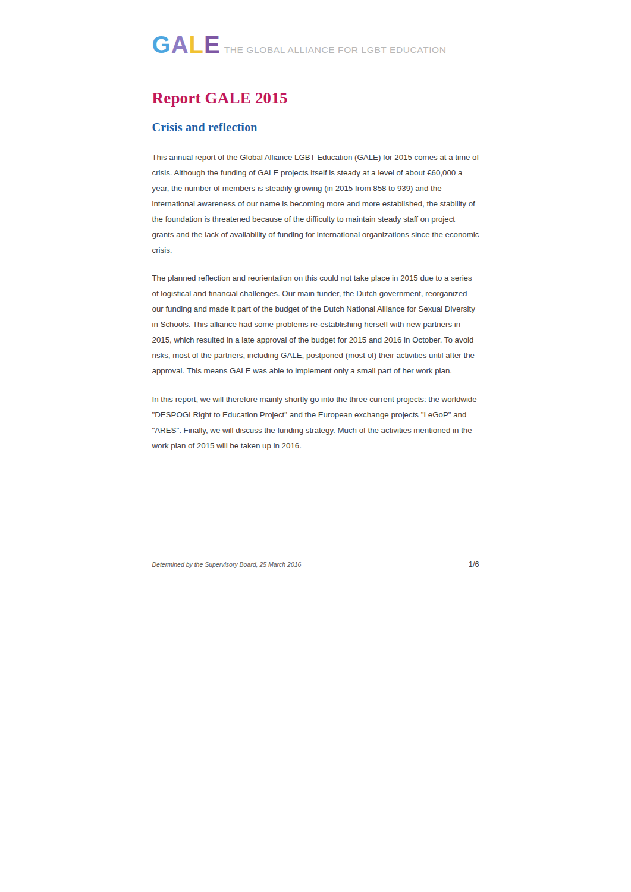GALETHE GLOBAL ALLIANCE FOR LGBT EDUCATION
Report GALE 2015
Crisis and reflection
This annual report of the Global Alliance LGBT Education (GALE) for 2015 comes at a time of crisis. Although the funding of GALE projects itself is steady at a level of about €60,000 a year, the number of members is steadily growing (in 2015 from 858 to 939) and the international awareness of our name is becoming more and more established, the stability of the foundation is threatened because of the difficulty to maintain steady staff on project grants and the lack of availability of funding for international organizations since the economic crisis.
The planned reflection and reorientation on this could not take place in 2015 due to a series of logistical and financial challenges. Our main funder, the Dutch government, reorganized our funding and made it part of the budget of the Dutch National Alliance for Sexual Diversity in Schools. This alliance had some problems re-establishing herself with new partners in 2015, which resulted in a late approval of the budget for 2015 and 2016 in October. To avoid risks, most of the partners, including GALE, postponed (most of) their activities until after the approval. This means GALE was able to implement only a small part of her work plan.
In this report, we will therefore mainly shortly go into the three current projects: the worldwide "DESPOGI Right to Education Project" and the European exchange projects "LeGoP" and "ARES". Finally, we will discuss the funding strategy. Much of the activities mentioned in the work plan of 2015 will be taken up in 2016.
Determined by the Supervisory Board, 25 March 2016
1/6